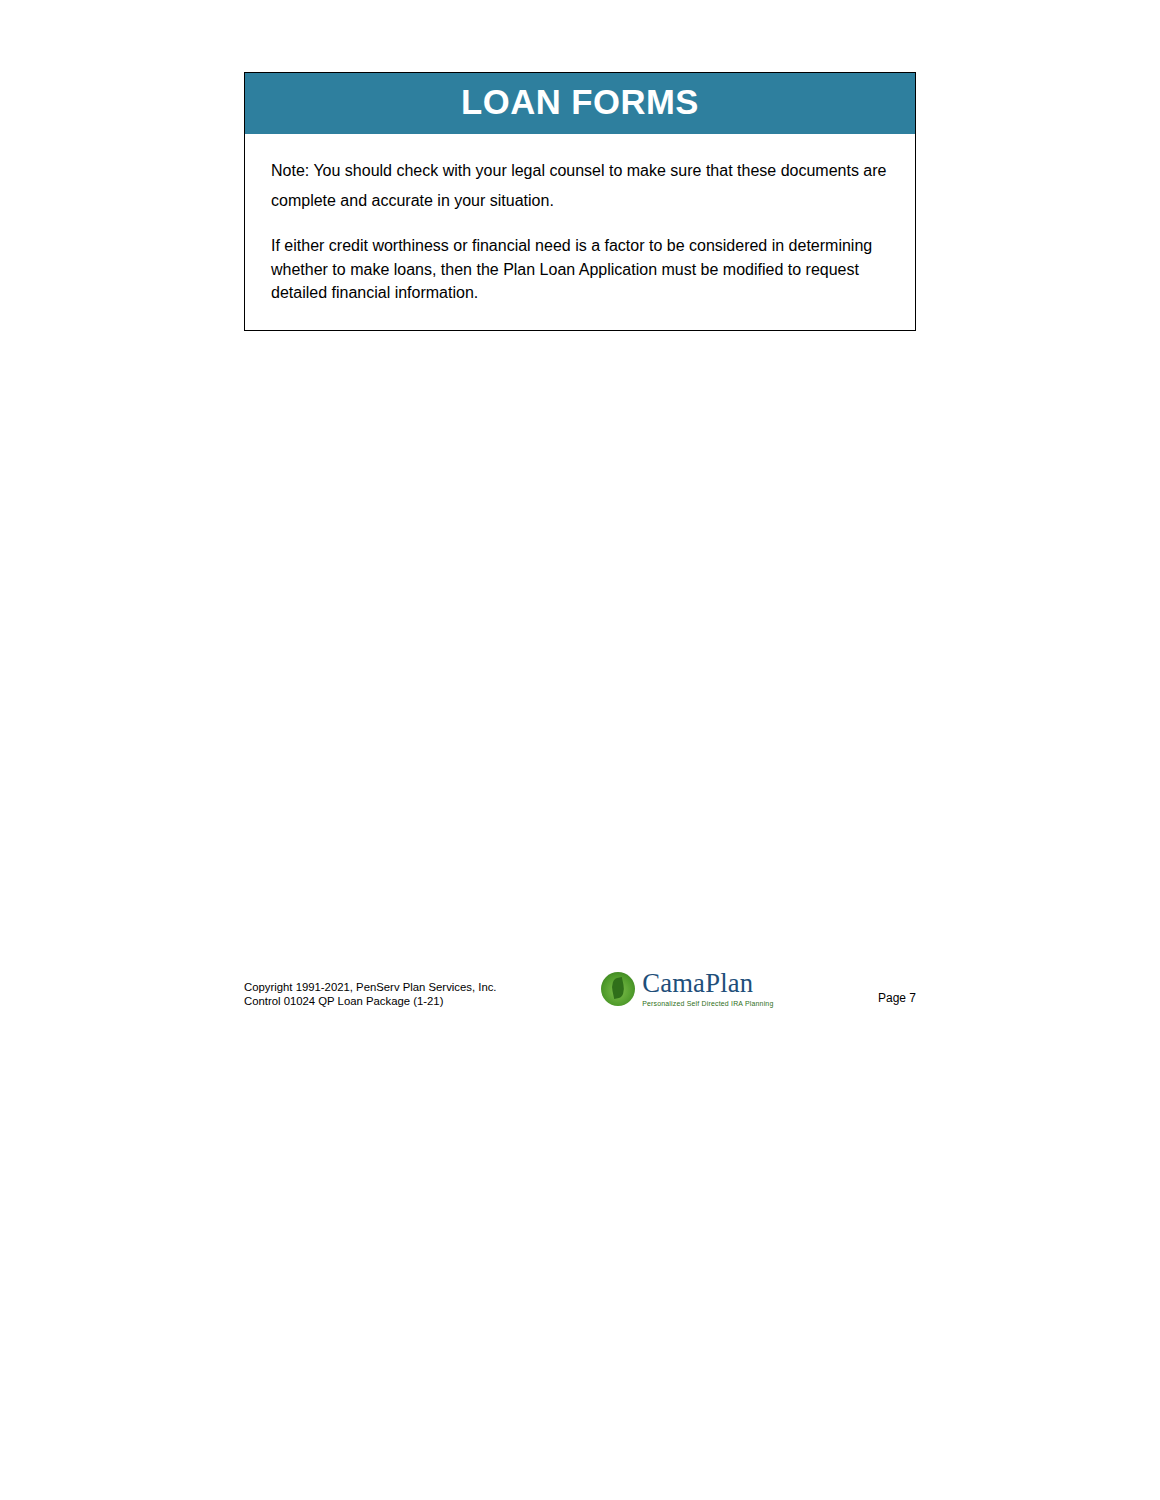LOAN FORMS
Note: You should check with your legal counsel to make sure that these documents are complete and accurate in your situation.
If either credit worthiness or financial need is a factor to be considered in determining whether to make loans, then the Plan Loan Application must be modified to request detailed financial information.
Copyright 1991-2021, PenServ Plan Services, Inc.
Control 01024 QP Loan Package (1-21)
CamaPlan
Personalized Self Directed IRA Planning
Page 7